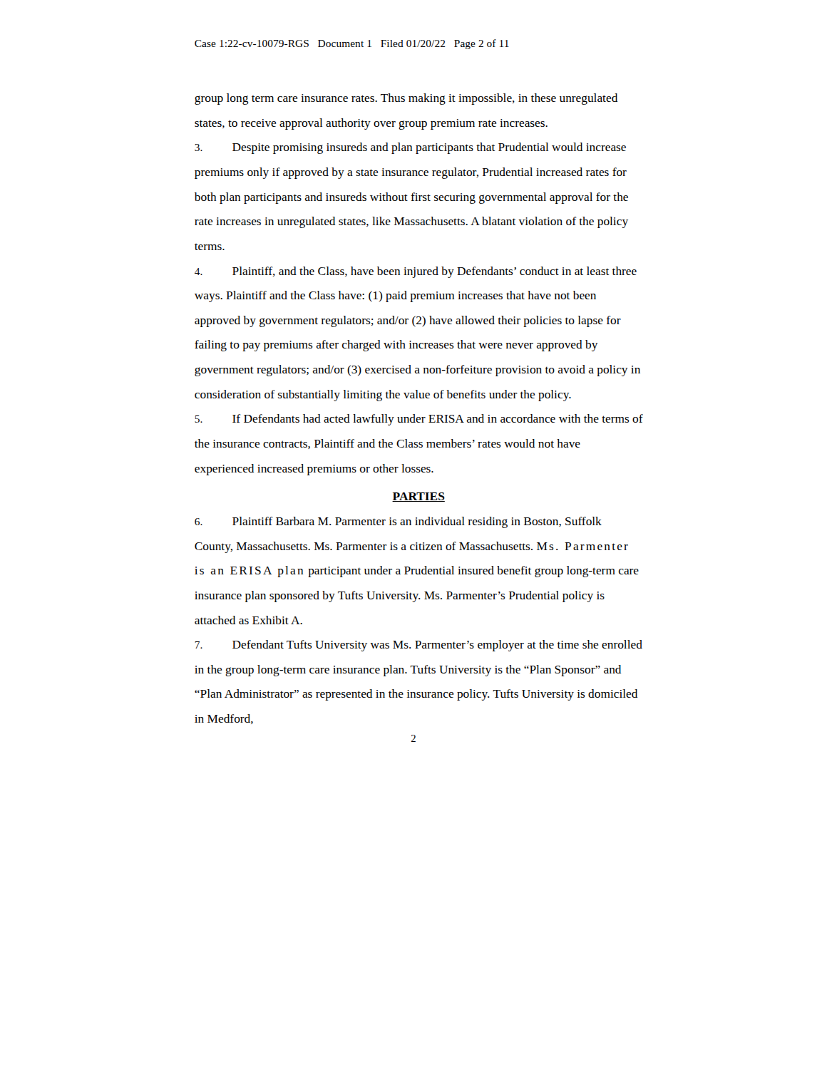Case 1:22-cv-10079-RGS Document 1 Filed 01/20/22 Page 2 of 11
group long term care insurance rates. Thus making it impossible, in these unregulated states, to receive approval authority over group premium rate increases.
3. Despite promising insureds and plan participants that Prudential would increase premiums only if approved by a state insurance regulator, Prudential increased rates for both plan participants and insureds without first securing governmental approval for the rate increases in unregulated states, like Massachusetts. A blatant violation of the policy terms.
4. Plaintiff, and the Class, have been injured by Defendants’ conduct in at least three ways. Plaintiff and the Class have: (1) paid premium increases that have not been approved by government regulators; and/or (2) have allowed their policies to lapse for failing to pay premiums after charged with increases that were never approved by government regulators; and/or (3) exercised a non-forfeiture provision to avoid a policy in consideration of substantially limiting the value of benefits under the policy.
5. If Defendants had acted lawfully under ERISA and in accordance with the terms of the insurance contracts, Plaintiff and the Class members’ rates would not have experienced increased premiums or other losses.
PARTIES
6. Plaintiff Barbara M. Parmenter is an individual residing in Boston, Suffolk County, Massachusetts. Ms. Parmenter is a citizen of Massachusetts. Ms. Parmenter is an ERISA plan participant under a Prudential insured benefit group long-term care insurance plan sponsored by Tufts University. Ms. Parmenter’s Prudential policy is attached as Exhibit A.
7. Defendant Tufts University was Ms. Parmenter’s employer at the time she enrolled in the group long-term care insurance plan. Tufts University is the “Plan Sponsor” and “Plan Administrator” as represented in the insurance policy. Tufts University is domiciled in Medford,
2